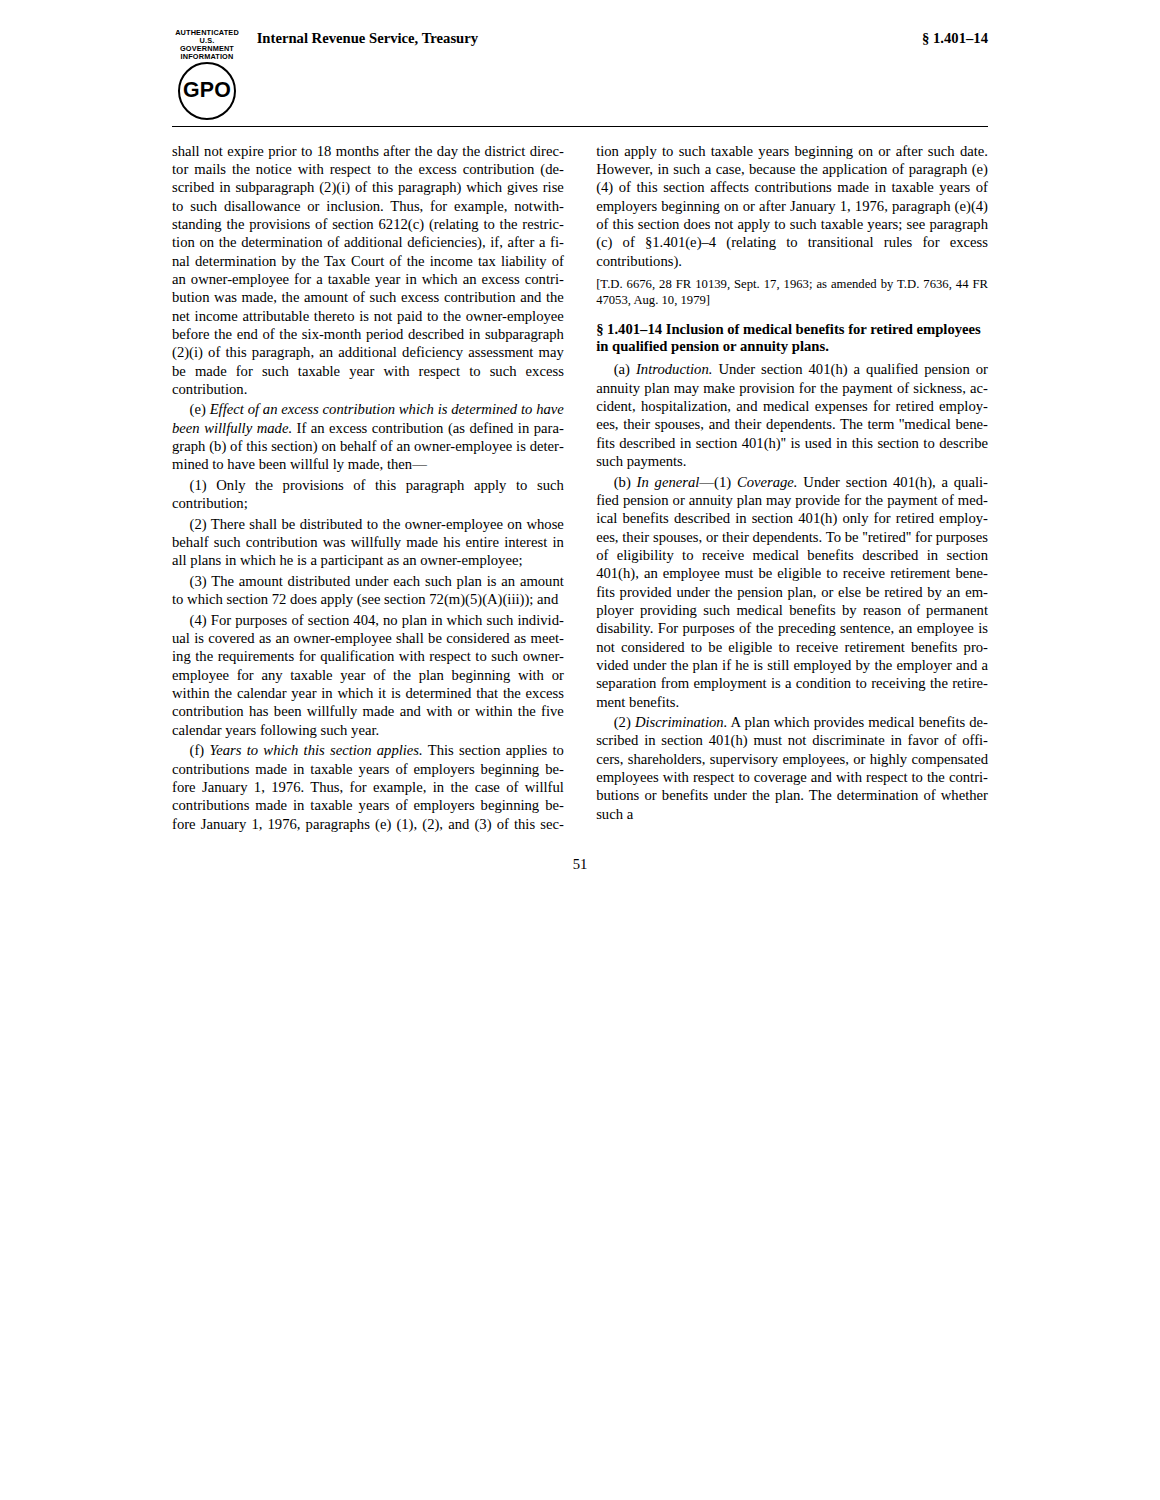AUTHENTICATED
U.S. GOVERNMENT
INFORMATION
GPO
Internal Revenue Service, Treasury § 1.401–14
shall not expire prior to 18 months after the day the district director mails the notice with respect to the excess contribution (described in subparagraph (2)(i) of this paragraph) which gives rise to such disallowance or inclusion. Thus, for example, notwithstanding the provisions of section 6212(c) (relating to the restriction on the determination of additional deficiencies), if, after a final determination by the Tax Court of the income tax liability of an owner-employee for a taxable year in which an excess contribution was made, the amount of such excess contribution and the net income attributable thereto is not paid to the owner-employee before the end of the six-month period described in subparagraph (2)(i) of this paragraph, an additional deficiency assessment may be made for such taxable year with respect to such excess contribution.
(e) Effect of an excess contribution which is determined to have been willfully made. If an excess contribution (as defined in paragraph (b) of this section) on behalf of an owner-employee is determined to have been willful ly made, then—
(1) Only the provisions of this paragraph apply to such contribution;
(2) There shall be distributed to the owner-employee on whose behalf such contribution was willfully made his entire interest in all plans in which he is a participant as an owner-employee;
(3) The amount distributed under each such plan is an amount to which section 72 does apply (see section 72(m)(5)(A)(iii)); and
(4) For purposes of section 404, no plan in which such individual is covered as an owner-employee shall be considered as meeting the requirements for qualification with respect to such owner-employee for any taxable year of the plan beginning with or within the calendar year in which it is determined that the excess contribution has been willfully made and with or within the five calendar years following such year.
(f) Years to which this section applies. This section applies to contributions made in taxable years of employers beginning before January 1, 1976. Thus, for example, in the case of willful contributions made in taxable years of employers beginning before January 1, 1976, paragraphs (e) (1), (2), and (3) of this section apply to such taxable years beginning on or after such date. However, in such a case, because the application of paragraph (e)(4) of this section affects contributions made in taxable years of employers beginning on or after January 1, 1976, paragraph (e)(4) of this section does not apply to such taxable years; see paragraph (c) of §1.401(e)–4 (relating to transitional rules for excess contributions).
[T.D. 6676, 28 FR 10139, Sept. 17, 1963; as amended by T.D. 7636, 44 FR 47053, Aug. 10, 1979]
§ 1.401–14 Inclusion of medical benefits for retired employees in qualified pension or annuity plans.
(a) Introduction. Under section 401(h) a qualified pension or annuity plan may make provision for the payment of sickness, accident, hospitalization, and medical expenses for retired employees, their spouses, and their dependents. The term ''medical benefits described in section 401(h)'' is used in this section to describe such payments.
(b) In general—(1) Coverage. Under section 401(h), a qualified pension or annuity plan may provide for the payment of medical benefits described in section 401(h) only for retired employees, their spouses, or their dependents. To be ''retired'' for purposes of eligibility to receive medical benefits described in section 401(h), an employee must be eligible to receive retirement benefits provided under the pension plan, or else be retired by an employer providing such medical benefits by reason of permanent disability. For purposes of the preceding sentence, an employee is not considered to be eligible to receive retirement benefits provided under the plan if he is still employed by the employer and a separation from employment is a condition to receiving the retirement benefits.
(2) Discrimination. A plan which provides medical benefits described in section 401(h) must not discriminate in favor of officers, shareholders, supervisory employees, or highly compensated employees with respect to coverage and with respect to the contributions or benefits under the plan. The determination of whether such a
51